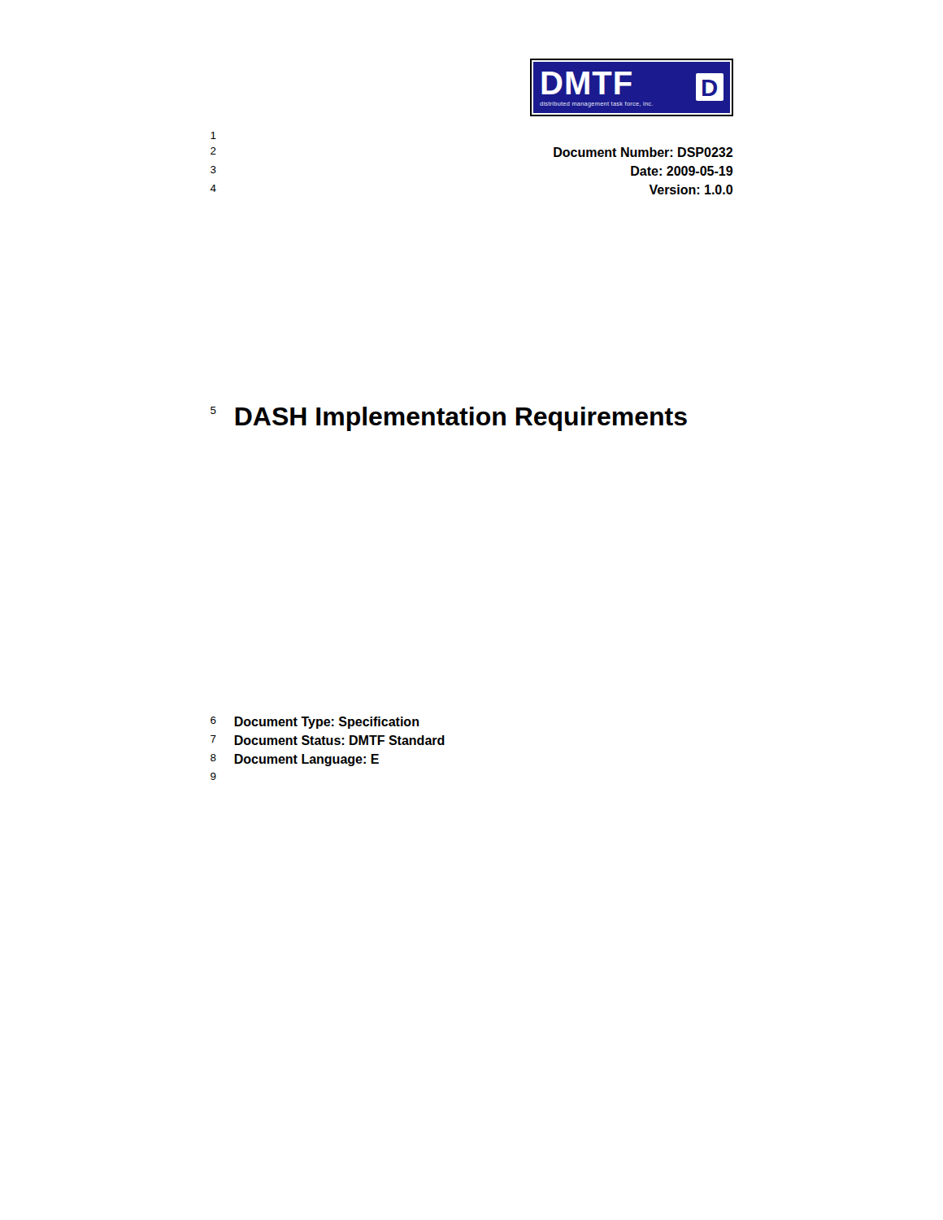DMTF
distributed management task force, inc.
D
1
2
Document Number: DSP0232
3
Date: 2009-05-19
4
Version: 1.0.0
5
DASH Implementation Requirements
6
Document Type: Specification
7
Document Status: DMTF Standard
8
Document Language: E
9